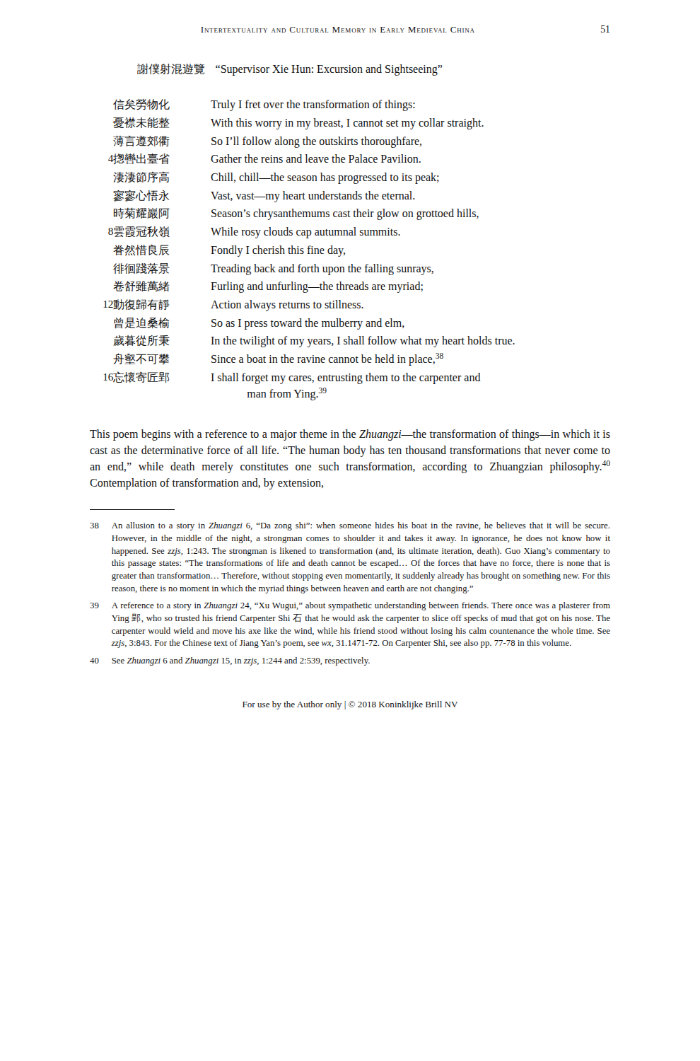Intertextuality and Cultural Memory in Early Medieval China 51
謝僕射混遊覽“Supervisor Xie Hun: Excursion and Sightseeing”
| | 信矣勞物化 | Truly I fret over the transformation of things: |
| | 憂襟未能整 | With this worry in my breast, I cannot set my collar straight. |
| | 薄言遵郊衢 | So I’ll follow along the outskirts thoroughfare, |
| 4 | 揔轡出臺省 | Gather the reins and leave the Palace Pavilion. |
| | 淒淒節序高 | Chill, chill—the season has progressed to its peak; |
| | 寥寥心悟永 | Vast, vast—my heart understands the eternal. |
| | 時菊耀巖阿 | Season’s chrysanthemums cast their glow on grottoed hills, |
| 8 | 雲霞冠秋嶺 | While rosy clouds cap autumnal summits. |
| | 眷然惜良辰 | Fondly I cherish this fine day, |
| | 徘徊踐落景 | Treading back and forth upon the falling sunrays, |
| | 卷舒雖萬緒 | Furling and unfurling—the threads are myriad; |
| 12 | 動復歸有靜 | Action always returns to stillness. |
| | 曾是迫桑榆 | So as I press toward the mulberry and elm, |
| | 歲暮從所秉 | In the twilight of my years, I shall follow what my heart holds true. |
| | 舟壑不可攀 | Since a boat in the ravine cannot be held in place, 38 |
| 16 | 忘懷寄匠郢 | I shall forget my cares, entrusting them to the carpenter and man from Ying. 39 |
This poem begins with a reference to a major theme in the Zhuangzi—the transformation of things—in which it is cast as the determinative force of all life. “The human body has ten thousand transformations that never come to an end,” while death merely constitutes one such transformation, according to Zhuangzian philosophy.40 Contemplation of transformation and, by extension,
38 An allusion to a story in Zhuangzi 6, “Da zong shi”: when someone hides his boat in the ravine, he believes that it will be secure. However, in the middle of the night, a strongman comes to shoulder it and takes it away. In ignorance, he does not know how it happened. See zzjs, 1:243. The strongman is likened to transformation (and, its ultimate iteration, death). Guo Xiang’s commentary to this passage states: “The transformations of life and death cannot be escaped… Of the forces that have no force, there is none that is greater than transformation… Therefore, without stopping even momentarily, it suddenly already has brought on something new. For this reason, there is no moment in which the myriad things between heaven and earth are not changing.”
39 A reference to a story in Zhuangzi 24, “Xu Wugui,” about sympathetic understanding between friends. There once was a plasterer from Ying 郢, who so trusted his friend Carpenter Shi 石 that he would ask the carpenter to slice off specks of mud that got on his nose. The carpenter would wield and move his axe like the wind, while his friend stood without losing his calm countenance the whole time. See zzjs, 3:843. For the Chinese text of Jiang Yan’s poem, see wx, 31.1471-72. On Carpenter Shi, see also pp. 77-78 in this volume.
40 See Zhuangzi 6 and Zhuangzi 15, in zzjs, 1:244 and 2:539, respectively.
For use by the Author only | © 2018 Koninklijke Brill NV